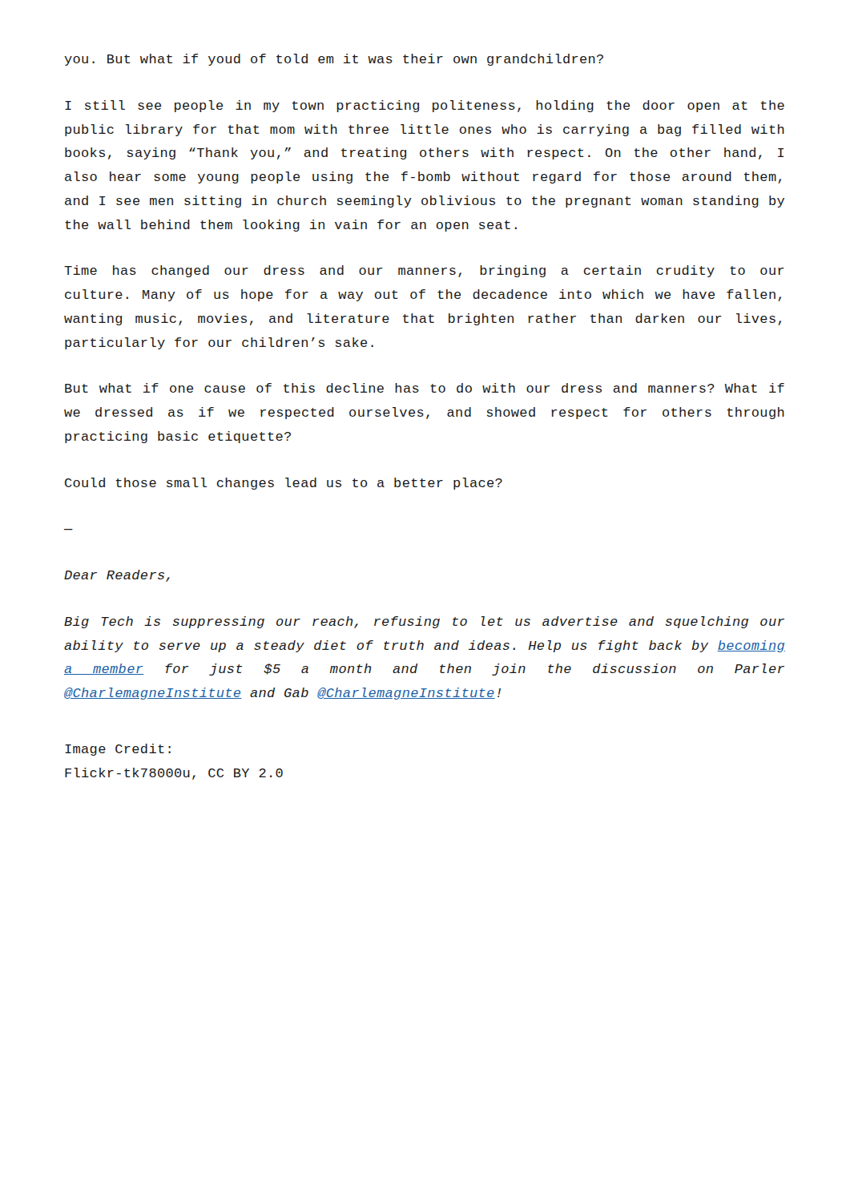you. But what if youd of told em it was their own grandchildren?
I still see people in my town practicing politeness, holding the door open at the public library for that mom with three little ones who is carrying a bag filled with books, saying “Thank you,” and treating others with respect. On the other hand, I also hear some young people using the f-bomb without regard for those around them, and I see men sitting in church seemingly oblivious to the pregnant woman standing by the wall behind them looking in vain for an open seat.
Time has changed our dress and our manners, bringing a certain crudity to our culture. Many of us hope for a way out of the decadence into which we have fallen, wanting music, movies, and literature that brighten rather than darken our lives, particularly for our children’s sake.
But what if one cause of this decline has to do with our dress and manners? What if we dressed as if we respected ourselves, and showed respect for others through practicing basic etiquette?
Could those small changes lead us to a better place?
—
Dear Readers,
Big Tech is suppressing our reach, refusing to let us advertise and squelching our ability to serve up a steady diet of truth and ideas. Help us fight back by becoming a member for just $5 a month and then join the discussion on Parler @CharlemagneInstitute and Gab @CharlemagneInstitute!
Image Credit:
Flickr-tk78000u, CC BY 2.0